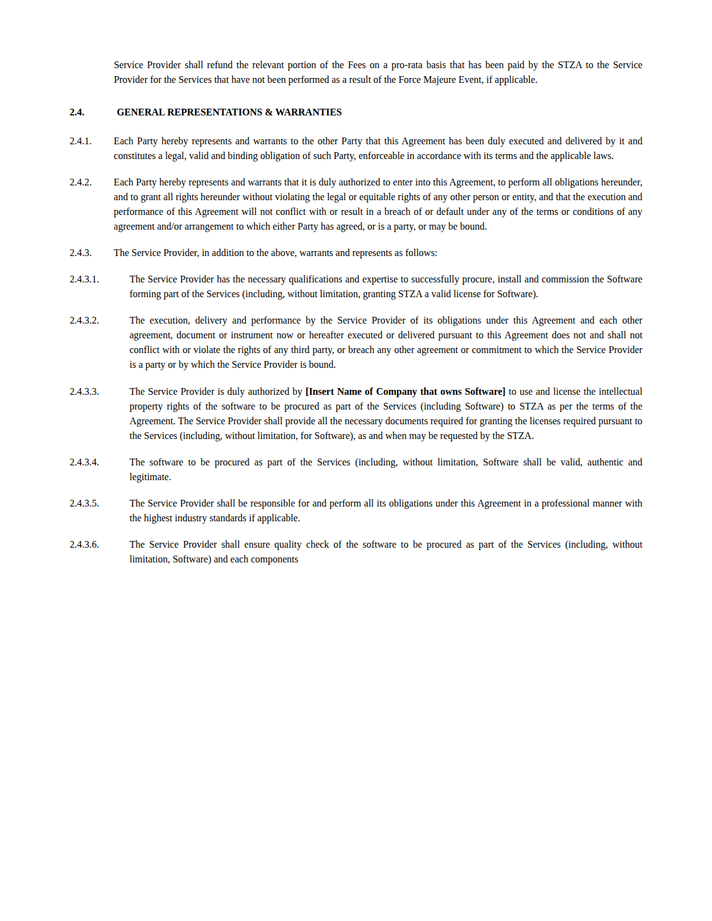Service Provider shall refund the relevant portion of the Fees on a pro-rata basis that has been paid by the STZA to the Service Provider for the Services that have not been performed as a result of the Force Majeure Event, if applicable.
2.4. General Representations & Warranties
2.4.1.
Each Party hereby represents and warrants to the other Party that this Agreement has been duly executed and delivered by it and constitutes a legal, valid and binding obligation of such Party, enforceable in accordance with its terms and the applicable laws.
2.4.2.
Each Party hereby represents and warrants that it is duly authorized to enter into this Agreement, to perform all obligations hereunder, and to grant all rights hereunder without violating the legal or equitable rights of any other person or entity, and that the execution and performance of this Agreement will not conflict with or result in a breach of or default under any of the terms or conditions of any agreement and/or arrangement to which either Party has agreed, or is a party, or may be bound.
2.4.3.
The Service Provider, in addition to the above, warrants and represents as follows:
2.4.3.1.
The Service Provider has the necessary qualifications and expertise to successfully procure, install and commission the Software forming part of the Services (including, without limitation, granting STZA a valid license for Software).
2.4.3.2.
The execution, delivery and performance by the Service Provider of its obligations under this Agreement and each other agreement, document or instrument now or hereafter executed or delivered pursuant to this Agreement does not and shall not conflict with or violate the rights of any third party, or breach any other agreement or commitment to which the Service Provider is a party or by which the Service Provider is bound.
2.4.3.3.
The Service Provider is duly authorized by [Insert Name of Company that owns Software] to use and license the intellectual property rights of the software to be procured as part of the Services (including Software) to STZA as per the terms of the Agreement. The Service Provider shall provide all the necessary documents required for granting the licenses required pursuant to the Services (including, without limitation, for Software), as and when may be requested by the STZA.
2.4.3.4.
The software to be procured as part of the Services (including, without limitation, Software shall be valid, authentic and legitimate.
2.4.3.5.
The Service Provider shall be responsible for and perform all its obligations under this Agreement in a professional manner with the highest industry standards if applicable.
2.4.3.6.
The Service Provider shall ensure quality check of the software to be procured as part of the Services (including, without limitation, Software) and each components